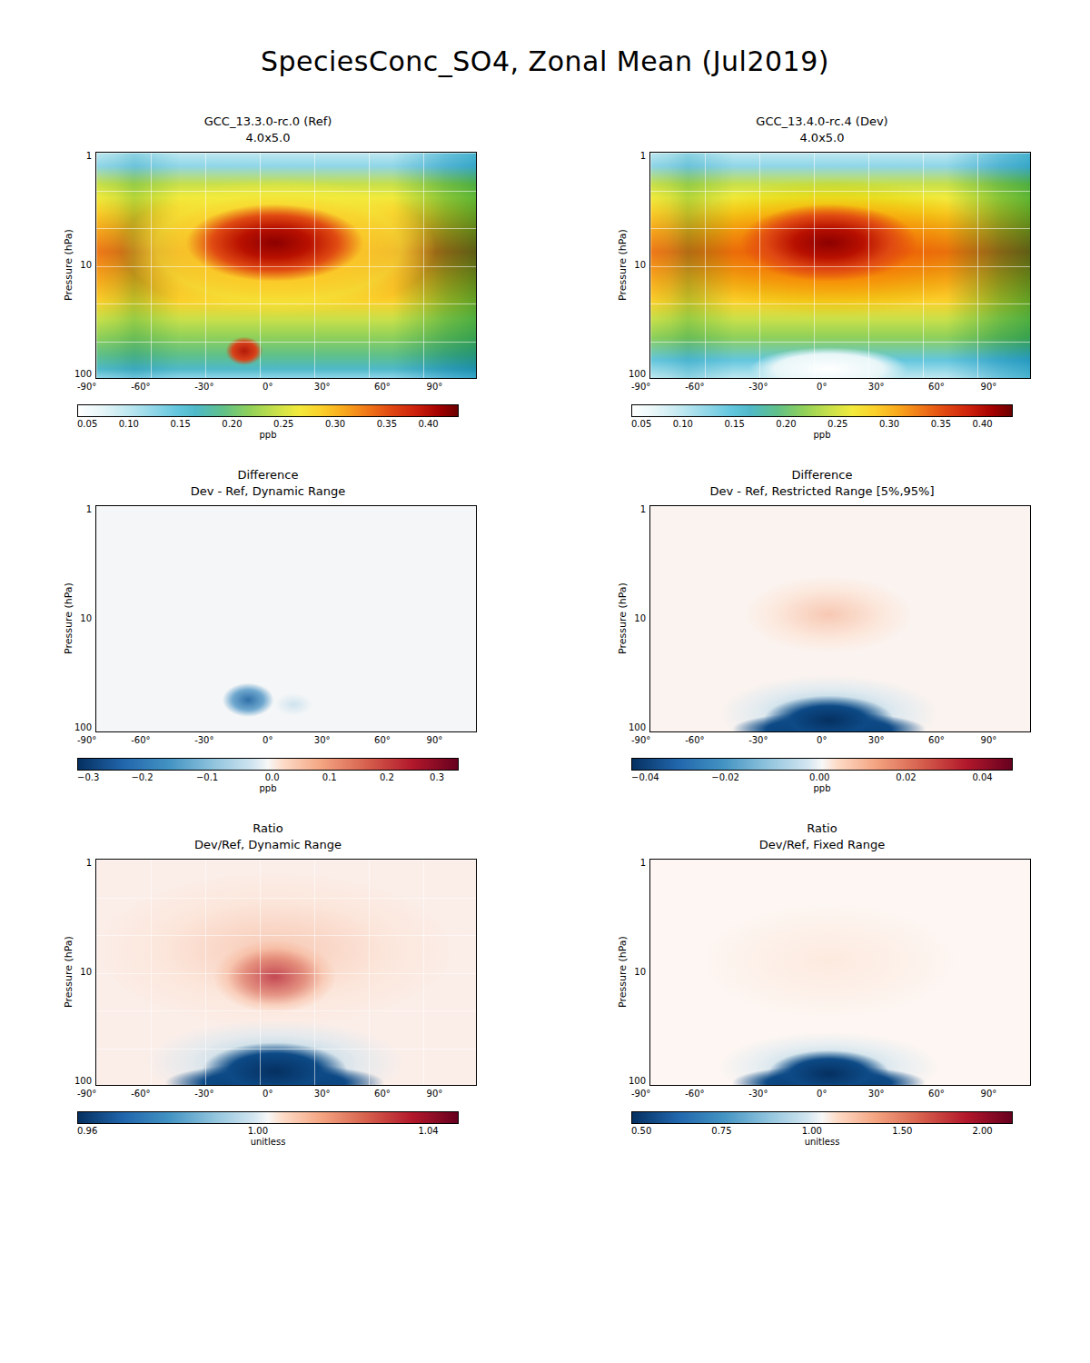SpeciesConc_SO4, Zonal Mean (Jul2019)
GCC_13.3.0-rc.0 (Ref)
4.0x5.0
Pressure (hPa)
1 10 100
-90°-60°-30°0°30°60°90°
0.050.100.150.200.250.300.350.40
ppb
GCC_13.4.0-rc.4 (Dev)
4.0x5.0
Pressure (hPa)
1 10 100
-90°-60°-30°0°30°60°90°
0.050.100.150.200.250.300.350.40
ppb
Difference
Dev - Ref, Dynamic Range
Pressure (hPa)
1 10 100
-90°-60°-30°0°30°60°90°
−0.3−0.2−0.10.00.10.20.3
ppb
Difference
Dev - Ref, Restricted Range [5%,95%]
Pressure (hPa)
1 10 100
-90°-60°-30°0°30°60°90°
−0.04−0.020.000.020.04
ppb
Ratio
Dev/Ref, Dynamic Range
Pressure (hPa)
1 10 100
-90°-60°-30°0°30°60°90°
0.961.001.04
unitless
Ratio
Dev/Ref, Fixed Range
Pressure (hPa)
1 10 100
-90°-60°-30°0°30°60°90°
0.500.751.001.502.00
unitless